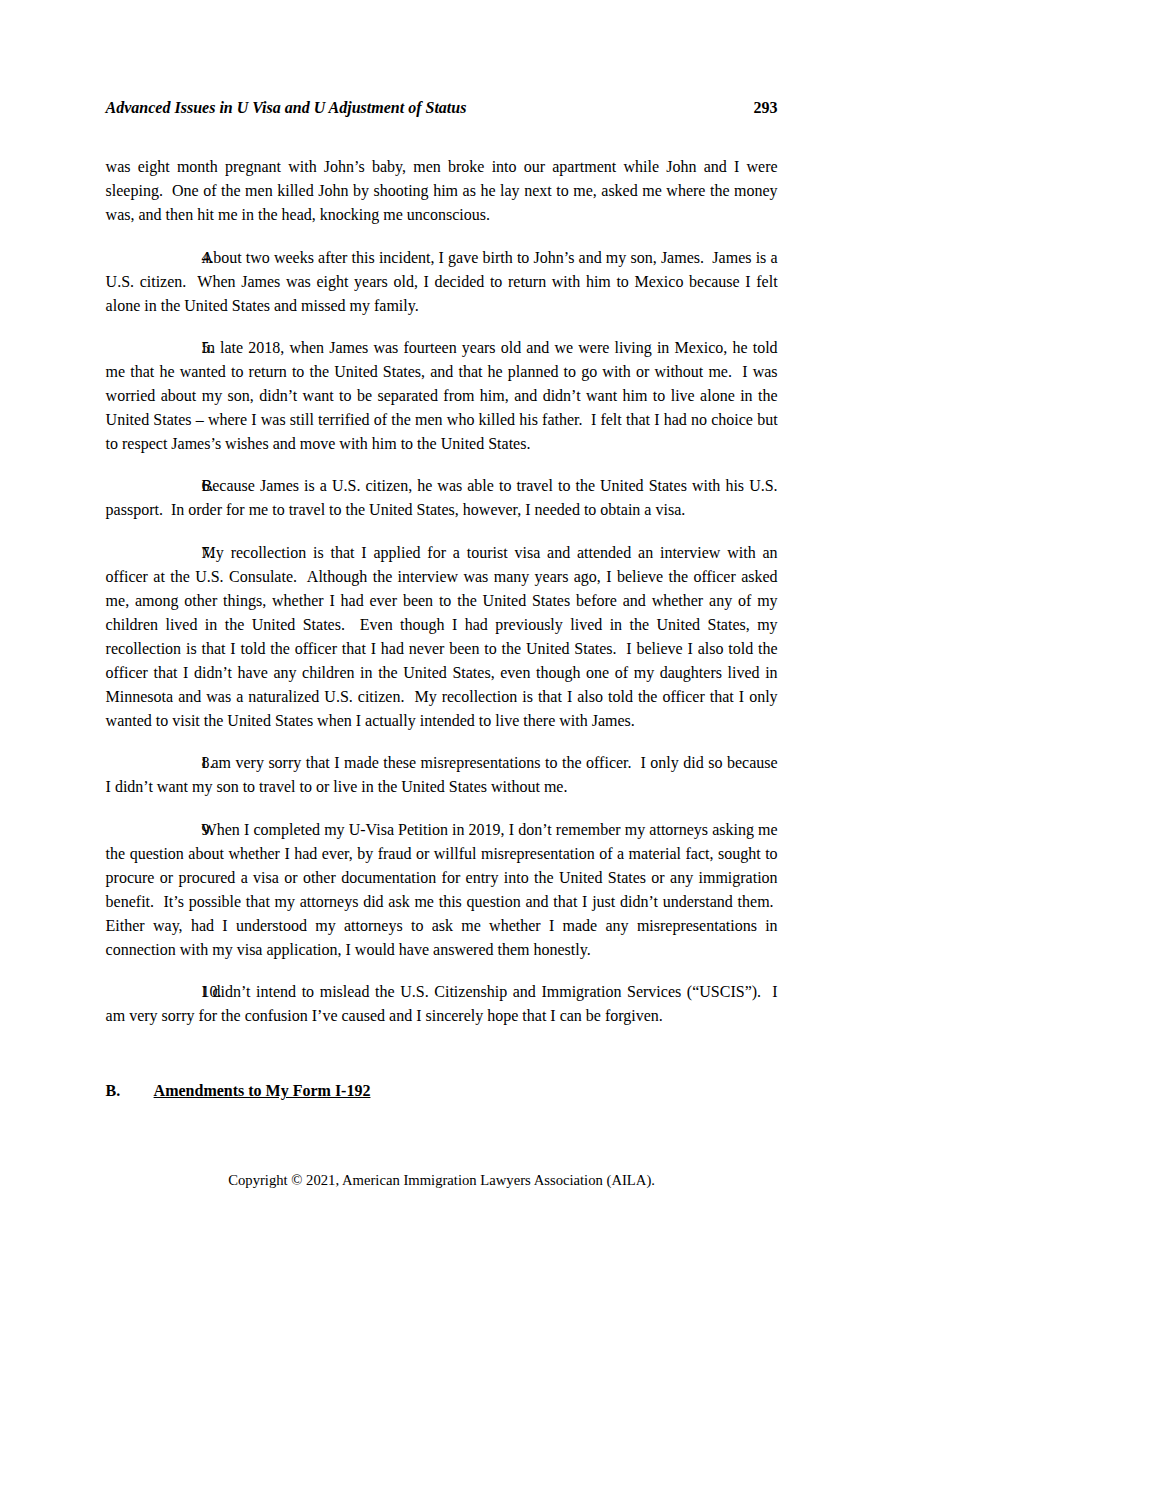Advanced Issues in U Visa and U Adjustment of Status 293
was eight month pregnant with John’s baby, men broke into our apartment while John and I were sleeping. One of the men killed John by shooting him as he lay next to me, asked me where the money was, and then hit me in the head, knocking me unconscious.
4. About two weeks after this incident, I gave birth to John’s and my son, James. James is a U.S. citizen. When James was eight years old, I decided to return with him to Mexico because I felt alone in the United States and missed my family.
5. In late 2018, when James was fourteen years old and we were living in Mexico, he told me that he wanted to return to the United States, and that he planned to go with or without me. I was worried about my son, didn’t want to be separated from him, and didn’t want him to live alone in the United States – where I was still terrified of the men who killed his father. I felt that I had no choice but to respect James’s wishes and move with him to the United States.
6. Because James is a U.S. citizen, he was able to travel to the United States with his U.S. passport. In order for me to travel to the United States, however, I needed to obtain a visa.
7. My recollection is that I applied for a tourist visa and attended an interview with an officer at the U.S. Consulate. Although the interview was many years ago, I believe the officer asked me, among other things, whether I had ever been to the United States before and whether any of my children lived in the United States. Even though I had previously lived in the United States, my recollection is that I told the officer that I had never been to the United States. I believe I also told the officer that I didn’t have any children in the United States, even though one of my daughters lived in Minnesota and was a naturalized U.S. citizen. My recollection is that I also told the officer that I only wanted to visit the United States when I actually intended to live there with James.
8. I am very sorry that I made these misrepresentations to the officer. I only did so because I didn’t want my son to travel to or live in the United States without me.
9. When I completed my U-Visa Petition in 2019, I don’t remember my attorneys asking me the question about whether I had ever, by fraud or willful misrepresentation of a material fact, sought to procure or procured a visa or other documentation for entry into the United States or any immigration benefit. It’s possible that my attorneys did ask me this question and that I just didn’t understand them. Either way, had I understood my attorneys to ask me whether I made any misrepresentations in connection with my visa application, I would have answered them honestly.
10. I didn’t intend to mislead the U.S. Citizenship and Immigration Services (“USCIS”). I am very sorry for the confusion I’ve caused and I sincerely hope that I can be forgiven.
B. Amendments to My Form I-192
Copyright © 2021, American Immigration Lawyers Association (AILA).